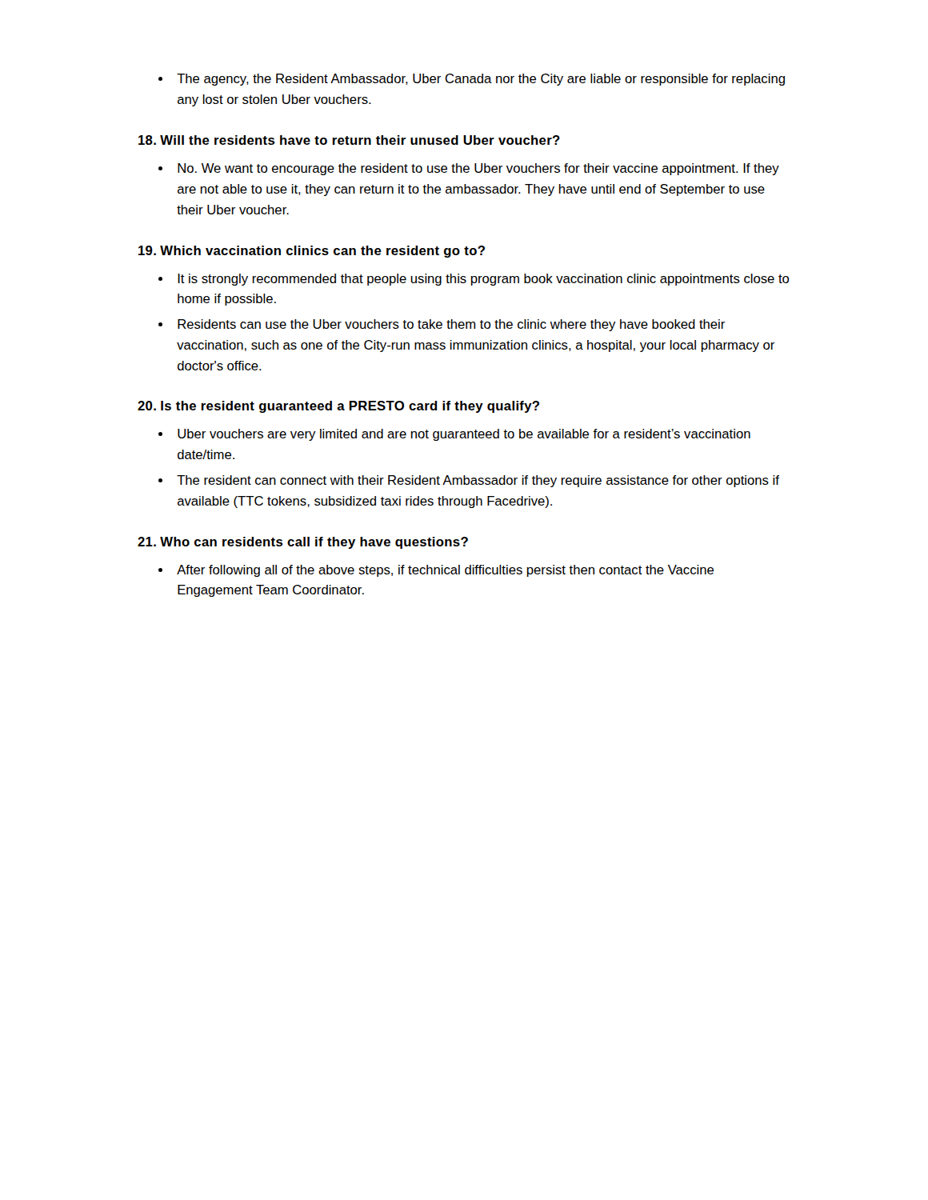The agency, the Resident Ambassador, Uber Canada nor the City are liable or responsible for replacing any lost or stolen Uber vouchers.
Will the residents have to return their unused Uber voucher?
No. We want to encourage the resident to use the Uber vouchers for their vaccine appointment. If they are not able to use it, they can return it to the ambassador. They have until end of September to use their Uber voucher.
Which vaccination clinics can the resident go to?
It is strongly recommended that people using this program book vaccination clinic appointments close to home if possible.
Residents can use the Uber vouchers to take them to the clinic where they have booked their vaccination, such as one of the City-run mass immunization clinics, a hospital, your local pharmacy or doctor's office.
Is the resident guaranteed a PRESTO card if they qualify?
Uber vouchers are very limited and are not guaranteed to be available for a resident’s vaccination date/time.
The resident can connect with their Resident Ambassador if they require assistance for other options if available (TTC tokens, subsidized taxi rides through Facedrive).
Who can residents call if they have questions?
After following all of the above steps, if technical difficulties persist then contact the Vaccine Engagement Team Coordinator.